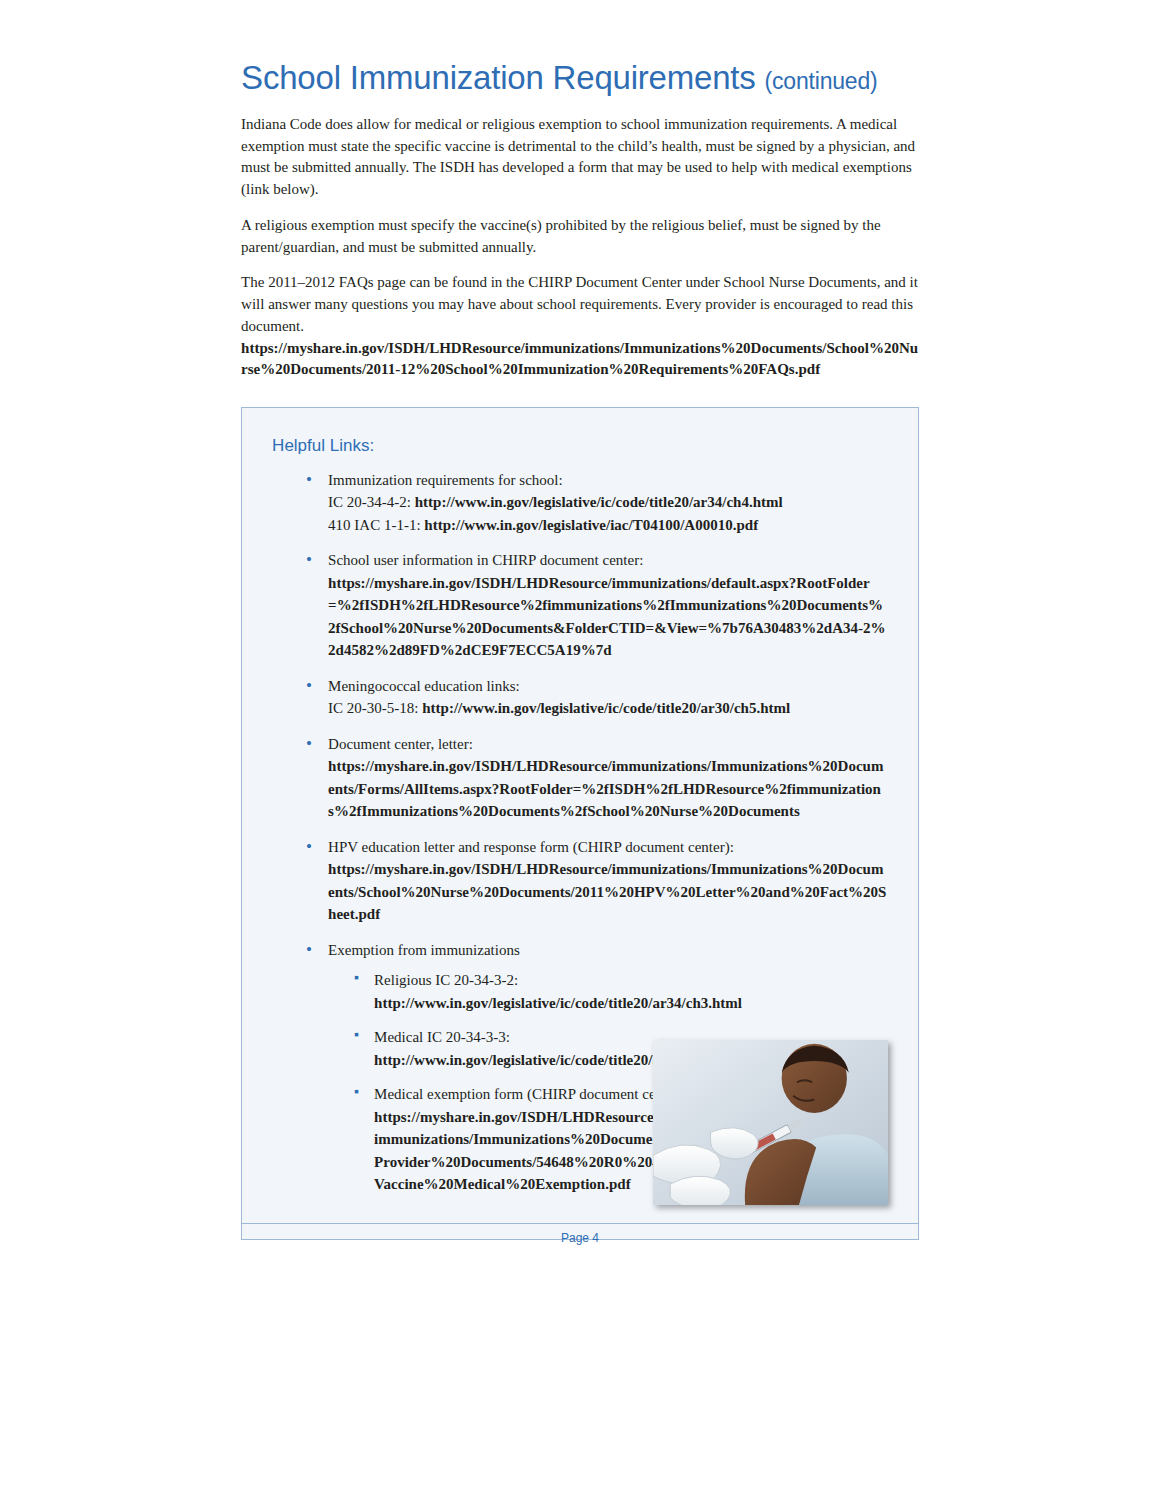School Immunization Requirements (continued)
Indiana Code does allow for medical or religious exemption to school immunization requirements. A medical exemption must state the specific vaccine is detrimental to the child’s health, must be signed by a physician, and must be submitted annually. The ISDH has developed a form that may be used to help with medical exemptions (link below).
A religious exemption must specify the vaccine(s) prohibited by the religious belief, must be signed by the parent/guardian, and must be submitted annually.
The 2011–2012 FAQs page can be found in the CHIRP Document Center under School Nurse Documents, and it will answer many questions you may have about school requirements. Every provider is encouraged to read this document.
https://myshare.in.gov/ISDH/LHDResource/immunizations/Immunizations%20Documents/School%20Nurse%20Documents/2011-12%20School%20Immunization%20Requirements%20FAQs.pdf
Helpful Links:
Immunization requirements for school:
IC 20-34-4-2: http://www.in.gov/legislative/ic/code/title20/ar34/ch4.html
410 IAC 1-1-1: http://www.in.gov/legislative/iac/T04100/A00010.pdf
School user information in CHIRP document center:
https://myshare.in.gov/ISDH/LHDResource/immunizations/default.aspx?RootFolder=%2fISDH%2fLHDResource%2fimmunizations%2fImmunizations%20Documents%2fSchool%20Nurse%20Documents&FolderCTID=&View=%7b76A30483%2dA34-2%2d4582%2d89FD%2dCE9F7ECC5A19%7d
Meningococcal education links:
IC 20-30-5-18: http://www.in.gov/legislative/ic/code/title20/ar30/ch5.html
Document center, letter:
https://myshare.in.gov/ISDH/LHDResource/immunizations/Immunizations%20Documents/Forms/AllItems.aspx?RootFolder=%2fISDH%2fLHDResource%2fimmunizations%2fImmunizations%20Documents%2fSchool%20Nurse%20Documents
HPV education letter and response form (CHIRP document center):
https://myshare.in.gov/ISDH/LHDResource/immunizations/Immunizations%20Documents/School%20Nurse%20Documents/2011%20HPV%20Letter%20and%20Fact%20Sheet.pdf
Exemption from immunizations
Religious IC 20-34-3-2:
http://www.in.gov/legislative/ic/code/title20/ar34/ch3.html
Medical IC 20-34-3-3:
http://www.in.gov/legislative/ic/code/title20/ar34/ch3.html
Medical exemption form (CHIRP document center):
https://myshare.in.gov/ISDH/LHDResource/
immunizations/Immunizations%20Documents/VFC%20
Provider%20Documents/54648%20R0%204-11%20
Vaccine%20Medical%20Exemption.pdf
Page 4